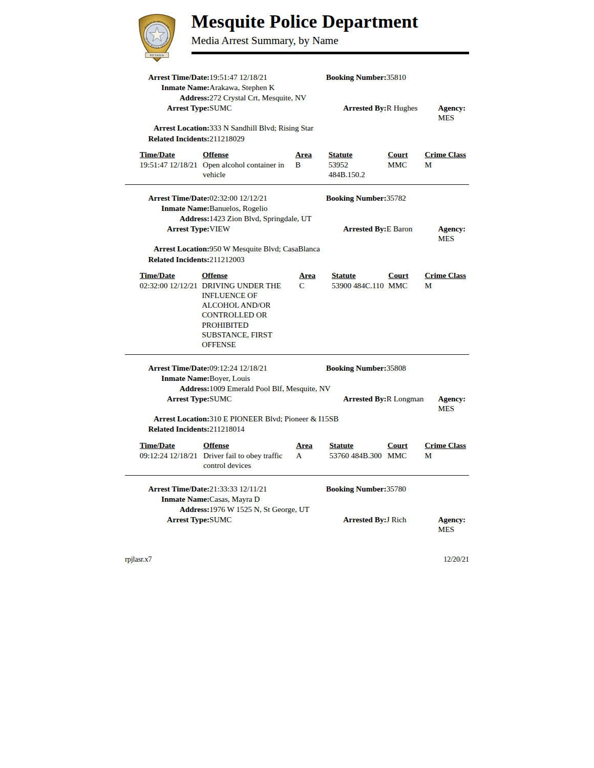POLICE OFFICER MESQUITE POLICE DEPARTMENT NEVADA
Mesquite Police Department
Media Arrest Summary, by Name
| Arrest Time/Date: | 19:51:47 12/18/21 | Booking Number: | 35810 |
| Inmate Name: | Arakawa, Stephen K |
| Address: | 272 Crystal Crt, Mesquite, NV |
| Arrest Type: | SUMC | Arrested By: | R Hughes | Agency: MES |
| Arrest Location: | 333 N Sandhill Blvd; Rising Star |
| Related Incidents: | 211218029 |
| Time/Date | Offense | Area | Statute | Court | Crime Class |
| --- | --- | --- | --- | --- | --- |
| 19:51:47 12/18/21 | Open alcohol container in vehicle | B | 53952 484B.150.2 | MMC | M |
| Arrest Time/Date: | 02:32:00 12/12/21 | Booking Number: | 35782 |
| Inmate Name: | Banuelos, Rogelio |
| Address: | 1423 Zion Blvd, Springdale, UT |
| Arrest Type: | VIEW | Arrested By: | E Baron | Agency: MES |
| Arrest Location: | 950 W Mesquite Blvd; CasaBlanca |
| Related Incidents: | 211212003 |
| Time/Date | Offense | Area | Statute | Court | Crime Class |
| --- | --- | --- | --- | --- | --- |
| 02:32:00 12/12/21 | DRIVING UNDER THE INFLUENCE OF ALCOHOL AND/OR CONTROLLED OR PROHIBITED SUBSTANCE, FIRST OFFENSE | C | 53900 484C.110 | MMC | M |
| Arrest Time/Date: | 09:12:24 12/18/21 | Booking Number: | 35808 |
| Inmate Name: | Boyer, Louis |
| Address: | 1009 Emerald Pool Blf, Mesquite, NV |
| Arrest Type: | SUMC | Arrested By: | R Longman | Agency: MES |
| Arrest Location: | 310 E PIONEER Blvd; Pioneer & I15SB |
| Related Incidents: | 211218014 |
| Time/Date | Offense | Area | Statute | Court | Crime Class |
| --- | --- | --- | --- | --- | --- |
| 09:12:24 12/18/21 | Driver fail to obey traffic control devices | A | 53760 484B.300 | MMC | M |
| Arrest Time/Date: | 21:33:33 12/11/21 | Booking Number: | 35780 |
| Inmate Name: | Casas, Mayra D |
| Address: | 1976 W 1525 N, St George, UT |
| Arrest Type: | SUMC | Arrested By: | J Rich | Agency: MES |
rpjlasr.x7 12/20/21